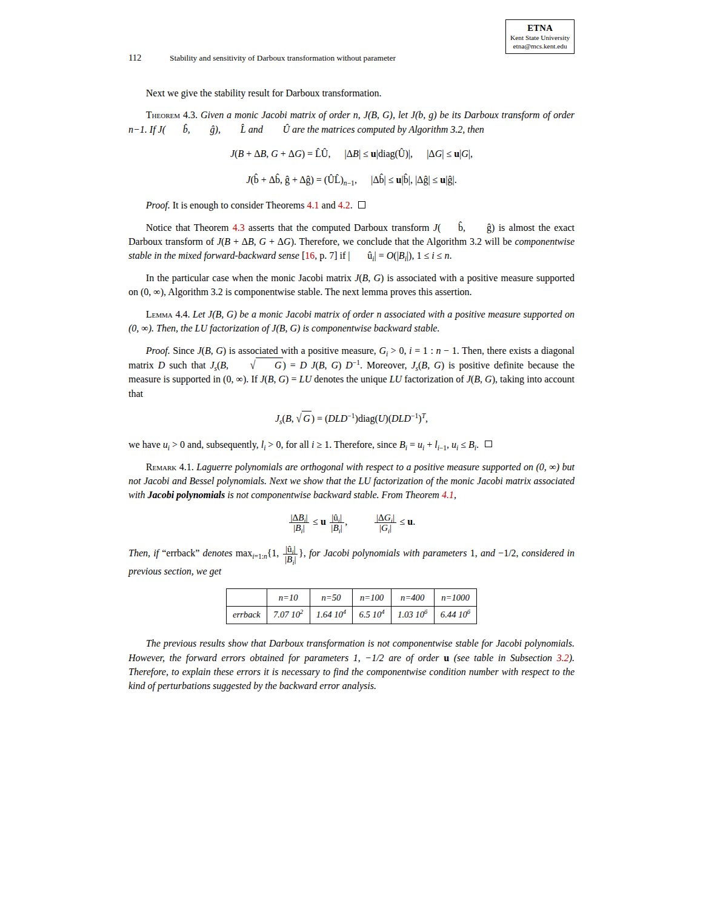ETNA
Kent State University
etna@mcs.kent.edu
112 Stability and sensitivity of Darboux transformation without parameter
Next we give the stability result for Darboux transformation.
Theorem 4.3. Given a monic Jacobi matrix of order n, J(B, G), let J(b, g) be its Darboux transform of order n−1. If J(b̂, ĝ), L̂ and Û are the matrices computed by Algorithm 3.2, then
J(B + ΔB, G + ΔG) = L̂Û, |ΔB| ≤ u|diag(Û)|, |ΔG| ≤ u|G|,
J(b̂ + Δb̂, ĝ + Δĝ) = (ÛL̂)n−1, |Δb̂| ≤ u|b̂|, |Δĝ| ≤ u|ĝ|.
Proof. It is enough to consider Theorems 4.1 and 4.2.
Notice that Theorem 4.3 asserts that the computed Darboux transform J(b̂, ĝ) is almost the exact Darboux transform of J(B + ΔB, G + ΔG). Therefore, we conclude that the Algorithm 3.2 will be componentwise stable in the mixed forward-backward sense [16, p. 7] if |ûi| = O(|Bi|), 1 ≤ i ≤ n.
In the particular case when the monic Jacobi matrix J(B, G) is associated with a positive measure supported on (0, ∞), Algorithm 3.2 is componentwise stable. The next lemma proves this assertion.
Lemma 4.4. Let J(B, G) be a monic Jacobi matrix of order n associated with a positive measure supported on (0, ∞). Then, the LU factorization of J(B, G) is componentwise backward stable.
Proof. Since J(B, G) is associated with a positive measure, Gi > 0, i = 1 : n − 1. Then, there exists a diagonal matrix D such that Js(B, √G) = D J(B, G) D−1. Moreover, Js(B, G) is positive definite because the measure is supported in (0, ∞). If J(B, G) = LU denotes the unique LU factorization of J(B, G), taking into account that
Js(B, √G) = (DLD−1)diag(U)(DLD−1)T,
we have ui > 0 and, subsequently, li > 0, for all i ≥ 1. Therefore, since Bi = ui + li−1, ui ≤ Bi.
Remark 4.1. Laguerre polynomials are orthogonal with respect to a positive measure supported on (0, ∞) but not Jacobi and Bessel polynomials. Next we show that the LU factorization of the monic Jacobi matrix associated with Jacobi polynomials is not componentwise backward stable. From Theorem 4.1,
|ΔBi||Bi| ≤ u |ûi||Bi|, |ΔGi||Gi| ≤ u.
Then, if “errback” denotes maxi=1:n{1, |ûi||Bi|}, for Jacobi polynomials with parameters 1, and −1/2, considered in previous section, we get
| | n=10 | n=50 | n=100 | n=400 | n=1000 |
| errback | 7.07 10 2 | 1.64 10 4 | 6.5 10 4 | 1.03 10 6 | 6.44 10 6 |
The previous results show that Darboux transformation is not componentwise stable for Jacobi polynomials. However, the forward errors obtained for parameters 1, −1/2 are of order u (see table in Subsection 3.2). Therefore, to explain these errors it is necessary to find the componentwise condition number with respect to the kind of perturbations suggested by the backward error analysis.